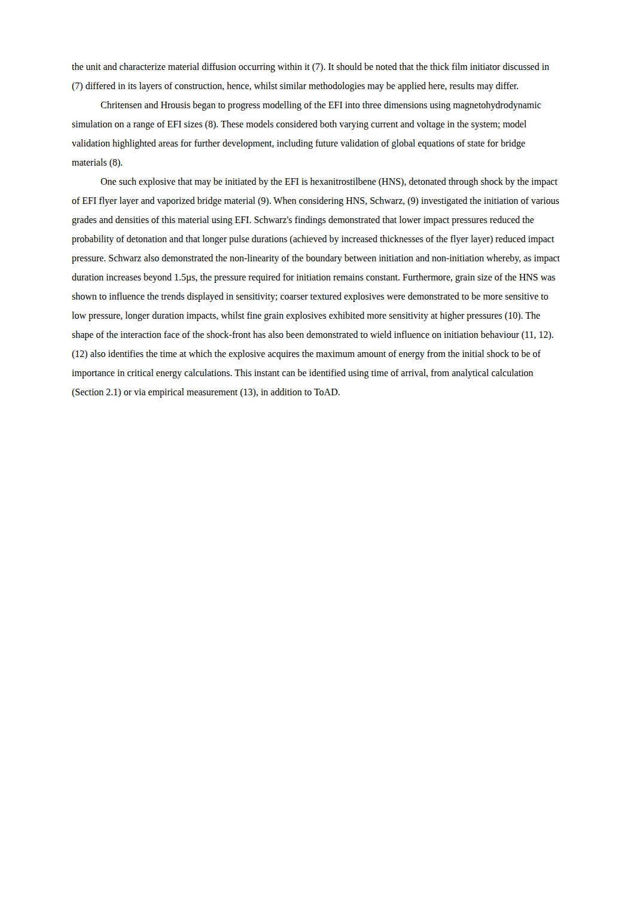the unit and characterize material diffusion occurring within it (7). It should be noted that the thick film initiator discussed in (7) differed in its layers of construction, hence, whilst similar methodologies may be applied here, results may differ.
Chritensen and Hrousis began to progress modelling of the EFI into three dimensions using magnetohydrodynamic simulation on a range of EFI sizes (8). These models considered both varying current and voltage in the system; model validation highlighted areas for further development, including future validation of global equations of state for bridge materials (8).
One such explosive that may be initiated by the EFI is hexanitrostilbene (HNS), detonated through shock by the impact of EFI flyer layer and vaporized bridge material (9). When considering HNS, Schwarz, (9) investigated the initiation of various grades and densities of this material using EFI. Schwarz's findings demonstrated that lower impact pressures reduced the probability of detonation and that longer pulse durations (achieved by increased thicknesses of the flyer layer) reduced impact pressure. Schwarz also demonstrated the non-linearity of the boundary between initiation and non-initiation whereby, as impact duration increases beyond 1.5µs, the pressure required for initiation remains constant. Furthermore, grain size of the HNS was shown to influence the trends displayed in sensitivity; coarser textured explosives were demonstrated to be more sensitive to low pressure, longer duration impacts, whilst fine grain explosives exhibited more sensitivity at higher pressures (10). The shape of the interaction face of the shock-front has also been demonstrated to wield influence on initiation behaviour (11, 12). (12) also identifies the time at which the explosive acquires the maximum amount of energy from the initial shock to be of importance in critical energy calculations. This instant can be identified using time of arrival, from analytical calculation (Section 2.1) or via empirical measurement (13), in addition to ToAD.